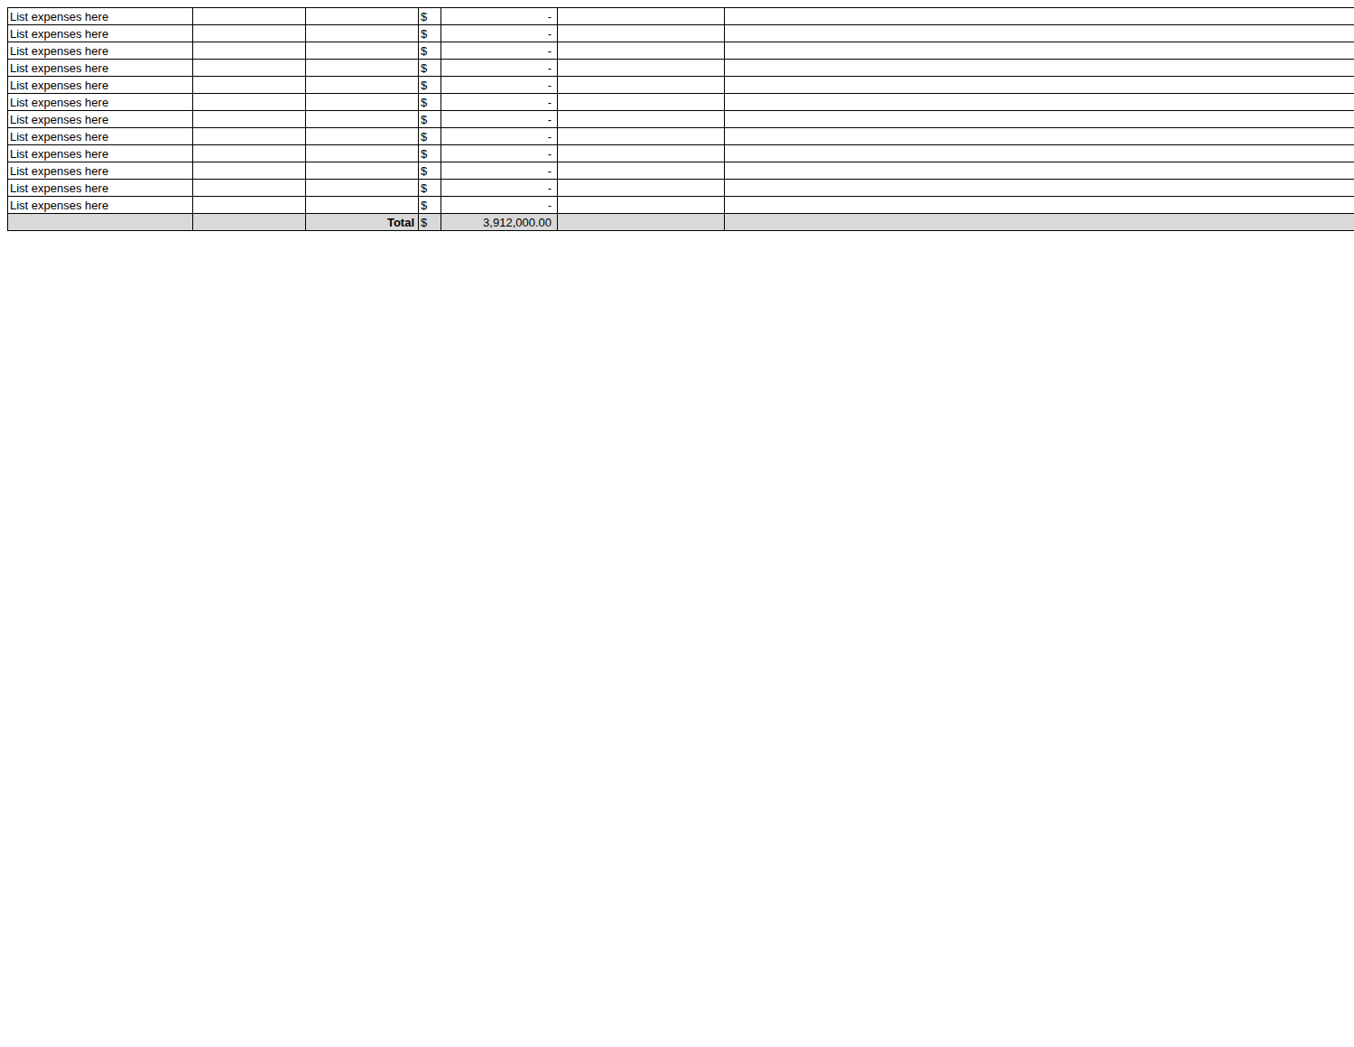| List expenses here | | | $ | - | | |
| List expenses here | | | $ | - | | |
| List expenses here | | | $ | - | | |
| List expenses here | | | $ | - | | |
| List expenses here | | | $ | - | | |
| List expenses here | | | $ | - | | |
| List expenses here | | | $ | - | | |
| List expenses here | | | $ | - | | |
| List expenses here | | | $ | - | | |
| List expenses here | | | $ | - | | |
| List expenses here | | | $ | - | | |
| List expenses here | | | $ | - | | |
| | | Total | $ | 3,912,000.00 | | |